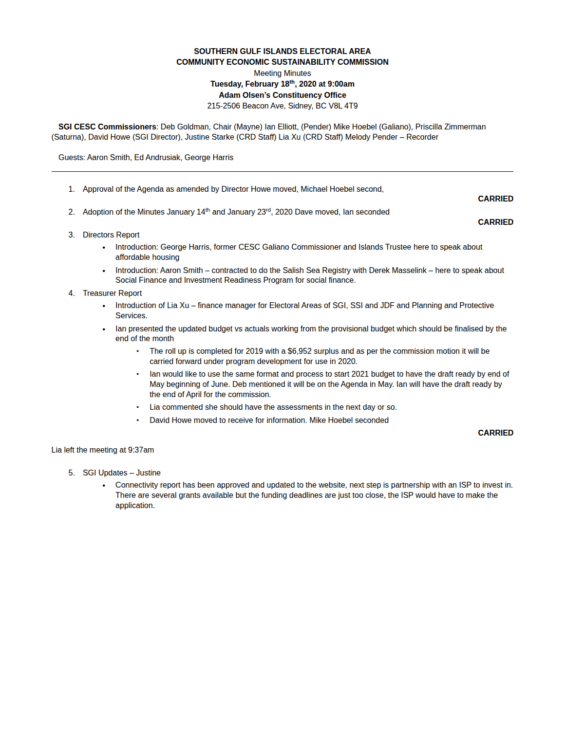SOUTHERN GULF ISLANDS ELECTORAL AREA
COMMUNITY ECONOMIC SUSTAINABILITY COMMISSION
Meeting Minutes
Tuesday, February 18th, 2020 at 9:00am
Adam Olsen’s Constituency Office
215-2506 Beacon Ave, Sidney, BC V8L 4T9
SGI CESC Commissioners: Deb Goldman, Chair (Mayne) Ian Elliott, (Pender) Mike Hoebel (Galiano), Priscilla Zimmerman (Saturna), David Howe (SGI Director), Justine Starke (CRD Staff) Lia Xu (CRD Staff) Melody Pender – Recorder
Guests: Aaron Smith, Ed Andrusiak, George Harris
Approval of the Agenda as amended by Director Howe moved, Michael Hoebel second, CARRIED
Adoption of the Minutes January 14th and January 23rd, 2020 Dave moved, Ian seconded CARRIED
Directors Report
Introduction: George Harris, former CESC Galiano Commissioner and Islands Trustee here to speak about affordable housing
Introduction: Aaron Smith – contracted to do the Salish Sea Registry with Derek Masselink – here to speak about Social Finance and Investment Readiness Program for social finance.
Treasurer Report
Introduction of Lia Xu – finance manager for Electoral Areas of SGI, SSI and JDF and Planning and Protective Services.
Ian presented the updated budget vs actuals working from the provisional budget which should be finalised by the end of the month
The roll up is completed for 2019 with a $6,952 surplus and as per the commission motion it will be carried forward under program development for use in 2020.
Ian would like to use the same format and process to start 2021 budget to have the draft ready by end of May beginning of June. Deb mentioned it will be on the Agenda in May. Ian will have the draft ready by the end of April for the commission.
Lia commented she should have the assessments in the next day or so.
David Howe moved to receive for information. Mike Hoebel seconded
CARRIED
Lia left the meeting at 9:37am
SGI Updates – Justine
Connectivity report has been approved and updated to the website, next step is partnership with an ISP to invest in. There are several grants available but the funding deadlines are just too close, the ISP would have to make the application.